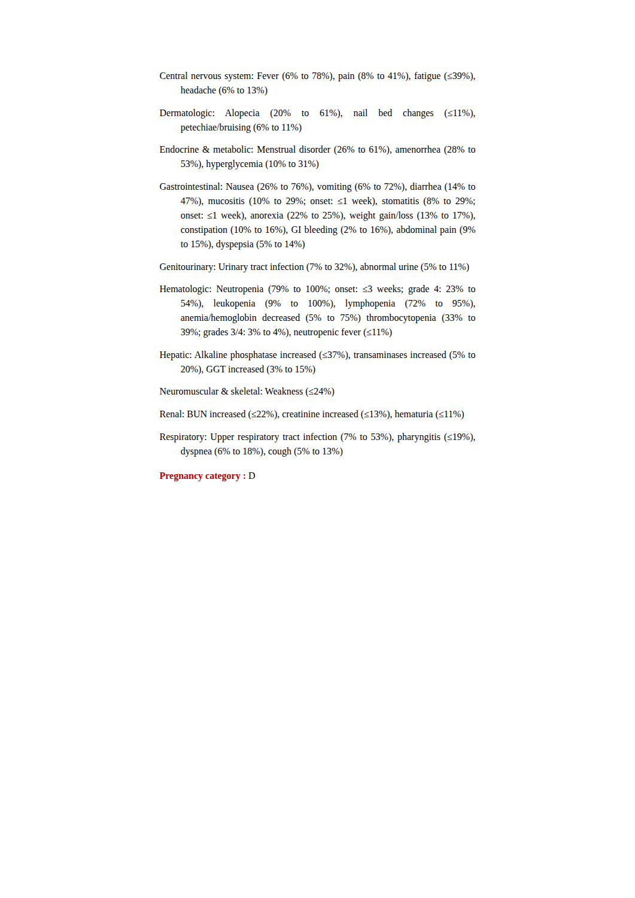Central nervous system: Fever (6% to 78%), pain (8% to 41%), fatigue (≤39%), headache (6% to 13%)
Dermatologic: Alopecia (20% to 61%), nail bed changes (≤11%), petechiae/bruising (6% to 11%)
Endocrine & metabolic: Menstrual disorder (26% to 61%), amenorrhea (28% to 53%), hyperglycemia (10% to 31%)
Gastrointestinal: Nausea (26% to 76%), vomiting (6% to 72%), diarrhea (14% to 47%), mucositis (10% to 29%; onset: ≤1 week), stomatitis (8% to 29%; onset: ≤1 week), anorexia (22% to 25%), weight gain/loss (13% to 17%), constipation (10% to 16%), GI bleeding (2% to 16%), abdominal pain (9% to 15%), dyspepsia (5% to 14%)
Genitourinary: Urinary tract infection (7% to 32%), abnormal urine (5% to 11%)
Hematologic: Neutropenia (79% to 100%; onset: ≤3 weeks; grade 4: 23% to 54%), leukopenia (9% to 100%), lymphopenia (72% to 95%), anemia/hemoglobin decreased (5% to 75%) thrombocytopenia (33% to 39%; grades 3/4: 3% to 4%), neutropenic fever (≤11%)
Hepatic: Alkaline phosphatase increased (≤37%), transaminases increased (5% to 20%), GGT increased (3% to 15%)
Neuromuscular & skeletal: Weakness (≤24%)
Renal: BUN increased (≤22%), creatinine increased (≤13%), hematuria (≤11%)
Respiratory: Upper respiratory tract infection (7% to 53%), pharyngitis (≤19%), dyspnea (6% to 18%), cough (5% to 13%)
Pregnancy category : D